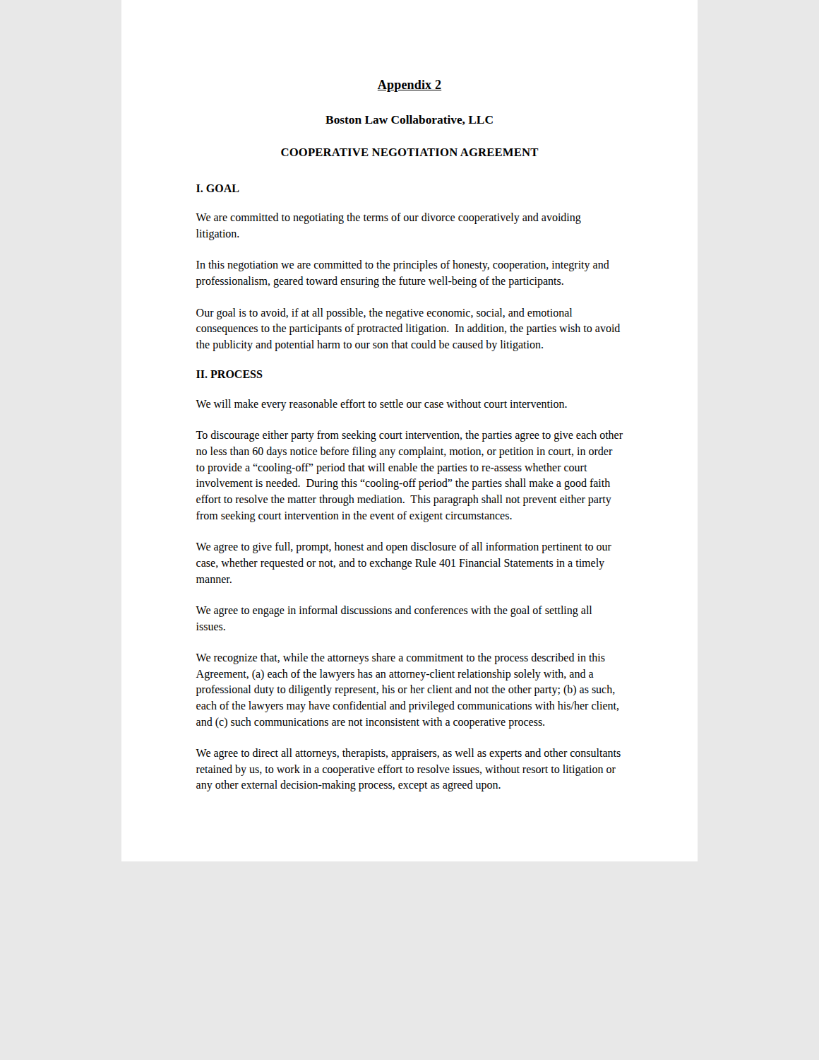Appendix 2
Boston Law Collaborative, LLC
COOPERATIVE NEGOTIATION AGREEMENT
I. GOAL
We are committed to negotiating the terms of our divorce cooperatively and avoiding litigation.
In this negotiation we are committed to the principles of honesty, cooperation, integrity and professionalism, geared toward ensuring the future well-being of the participants.
Our goal is to avoid, if at all possible, the negative economic, social, and emotional consequences to the participants of protracted litigation. In addition, the parties wish to avoid the publicity and potential harm to our son that could be caused by litigation.
II. PROCESS
We will make every reasonable effort to settle our case without court intervention.
To discourage either party from seeking court intervention, the parties agree to give each other no less than 60 days notice before filing any complaint, motion, or petition in court, in order to provide a “cooling-off” period that will enable the parties to re-assess whether court involvement is needed. During this “cooling-off period” the parties shall make a good faith effort to resolve the matter through mediation. This paragraph shall not prevent either party from seeking court intervention in the event of exigent circumstances.
We agree to give full, prompt, honest and open disclosure of all information pertinent to our case, whether requested or not, and to exchange Rule 401 Financial Statements in a timely manner.
We agree to engage in informal discussions and conferences with the goal of settling all issues.
We recognize that, while the attorneys share a commitment to the process described in this Agreement, (a) each of the lawyers has an attorney-client relationship solely with, and a professional duty to diligently represent, his or her client and not the other party; (b) as such, each of the lawyers may have confidential and privileged communications with his/her client, and (c) such communications are not inconsistent with a cooperative process.
We agree to direct all attorneys, therapists, appraisers, as well as experts and other consultants retained by us, to work in a cooperative effort to resolve issues, without resort to litigation or any other external decision-making process, except as agreed upon.